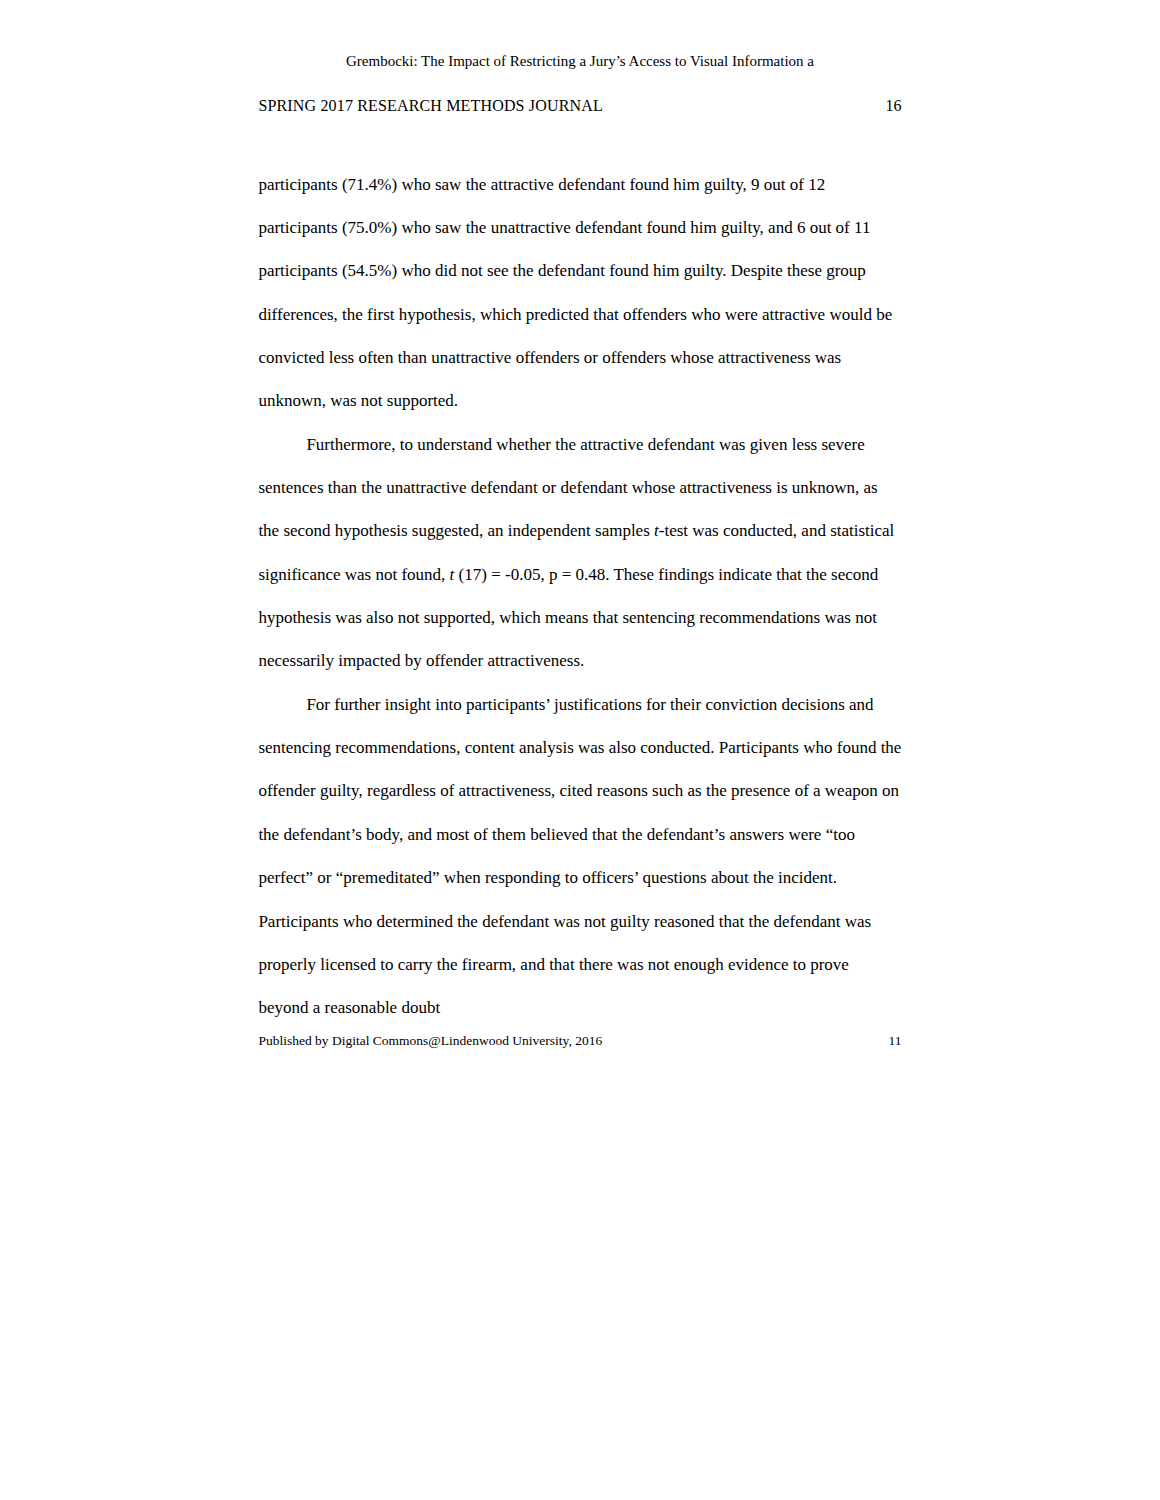Grembocki: The Impact of Restricting a Jury’s Access to Visual Information a
SPRING 2017 RESEARCH METHODS JOURNAL
16
participants (71.4%) who saw the attractive defendant found him guilty, 9 out of 12 participants (75.0%) who saw the unattractive defendant found him guilty, and 6 out of 11 participants (54.5%) who did not see the defendant found him guilty. Despite these group differences, the first hypothesis, which predicted that offenders who were attractive would be convicted less often than unattractive offenders or offenders whose attractiveness was unknown, was not supported.
Furthermore, to understand whether the attractive defendant was given less severe sentences than the unattractive defendant or defendant whose attractiveness is unknown, as the second hypothesis suggested, an independent samples t-test was conducted, and statistical significance was not found, t (17) = -0.05, p = 0.48. These findings indicate that the second hypothesis was also not supported, which means that sentencing recommendations was not necessarily impacted by offender attractiveness.
For further insight into participants’ justifications for their conviction decisions and sentencing recommendations, content analysis was also conducted. Participants who found the offender guilty, regardless of attractiveness, cited reasons such as the presence of a weapon on the defendant’s body, and most of them believed that the defendant’s answers were “too perfect” or “premeditated” when responding to officers’ questions about the incident. Participants who determined the defendant was not guilty reasoned that the defendant was properly licensed to carry the firearm, and that there was not enough evidence to prove beyond a reasonable doubt
Published by Digital Commons@Lindenwood University, 2016
11